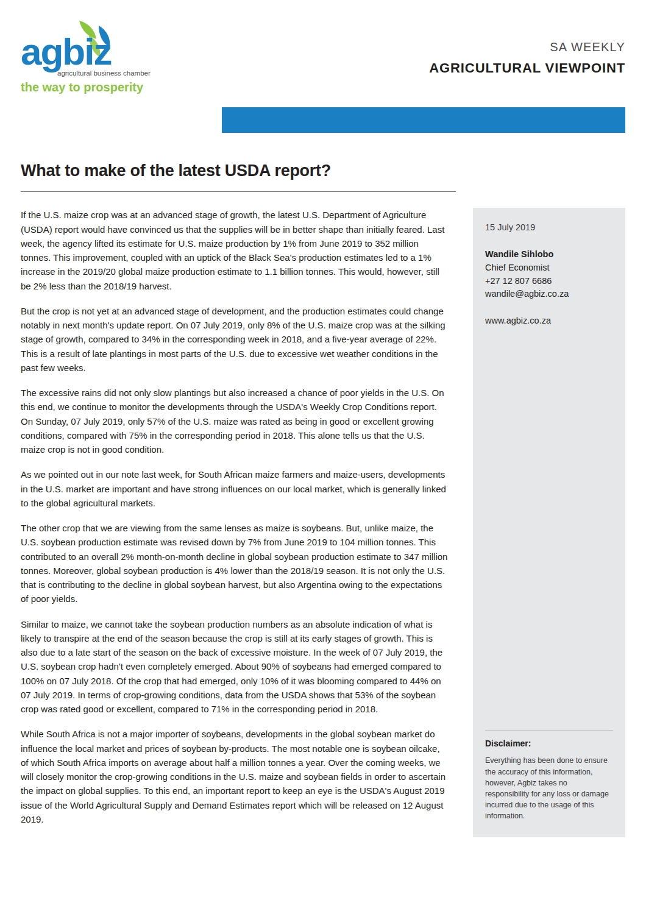agbiz agricultural business chamber the way to prosperity
SA WEEKLY
AGRICULTURAL VIEWPOINT
What to make of the latest USDA report?
If the U.S. maize crop was at an advanced stage of growth, the latest U.S. Department of Agriculture (USDA) report would have convinced us that the supplies will be in better shape than initially feared. Last week, the agency lifted its estimate for U.S. maize production by 1% from June 2019 to 352 million tonnes. This improvement, coupled with an uptick of the Black Sea's production estimates led to a 1% increase in the 2019/20 global maize production estimate to 1.1 billion tonnes. This would, however, still be 2% less than the 2018/19 harvest.
But the crop is not yet at an advanced stage of development, and the production estimates could change notably in next month's update report. On 07 July 2019, only 8% of the U.S. maize crop was at the silking stage of growth, compared to 34% in the corresponding week in 2018, and a five-year average of 22%. This is a result of late plantings in most parts of the U.S. due to excessive wet weather conditions in the past few weeks.
The excessive rains did not only slow plantings but also increased a chance of poor yields in the U.S. On this end, we continue to monitor the developments through the USDA's Weekly Crop Conditions report. On Sunday, 07 July 2019, only 57% of the U.S. maize was rated as being in good or excellent growing conditions, compared with 75% in the corresponding period in 2018. This alone tells us that the U.S. maize crop is not in good condition.
As we pointed out in our note last week, for South African maize farmers and maize-users, developments in the U.S. market are important and have strong influences on our local market, which is generally linked to the global agricultural markets.
The other crop that we are viewing from the same lenses as maize is soybeans. But, unlike maize, the U.S. soybean production estimate was revised down by 7% from June 2019 to 104 million tonnes. This contributed to an overall 2% month-on-month decline in global soybean production estimate to 347 million tonnes. Moreover, global soybean production is 4% lower than the 2018/19 season. It is not only the U.S. that is contributing to the decline in global soybean harvest, but also Argentina owing to the expectations of poor yields.
Similar to maize, we cannot take the soybean production numbers as an absolute indication of what is likely to transpire at the end of the season because the crop is still at its early stages of growth. This is also due to a late start of the season on the back of excessive moisture. In the week of 07 July 2019, the U.S. soybean crop hadn't even completely emerged. About 90% of soybeans had emerged compared to 100% on 07 July 2018. Of the crop that had emerged, only 10% of it was blooming compared to 44% on 07 July 2019. In terms of crop-growing conditions, data from the USDA shows that 53% of the soybean crop was rated good or excellent, compared to 71% in the corresponding period in 2018.
While South Africa is not a major importer of soybeans, developments in the global soybean market do influence the local market and prices of soybean by-products. The most notable one is soybean oilcake, of which South Africa imports on average about half a million tonnes a year. Over the coming weeks, we will closely monitor the crop-growing conditions in the U.S. maize and soybean fields in order to ascertain the impact on global supplies. To this end, an important report to keep an eye is the USDA's August 2019 issue of the World Agricultural Supply and Demand Estimates report which will be released on 12 August 2019.
15 July 2019
Wandile Sihlobo
Chief Economist
+27 12 807 6686
wandile@agbiz.co.za
www.agbiz.co.za
Disclaimer:
Everything has been done to ensure the accuracy of this information, however, Agbiz takes no responsibility for any loss or damage incurred due to the usage of this information.